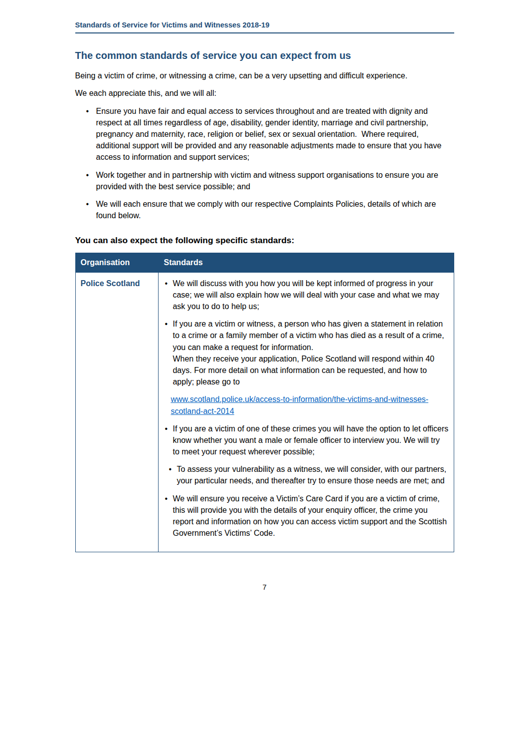Standards of Service for Victims and Witnesses 2018-19
The common standards of service you can expect from us
Being a victim of crime, or witnessing a crime, can be a very upsetting and difficult experience.
We each appreciate this, and we will all:
Ensure you have fair and equal access to services throughout and are treated with dignity and respect at all times regardless of age, disability, gender identity, marriage and civil partnership, pregnancy and maternity, race, religion or belief, sex or sexual orientation. Where required, additional support will be provided and any reasonable adjustments made to ensure that you have access to information and support services;
Work together and in partnership with victim and witness support organisations to ensure you are provided with the best service possible; and
We will each ensure that we comply with our respective Complaints Policies, details of which are found below.
You can also expect the following specific standards:
| Organisation | Standards |
| --- | --- |
| Police Scotland | We will discuss with you how you will be kept informed of progress in your case; we will also explain how we will deal with your case and what we may ask you to do to help us; If you are a victim or witness, a person who has given a statement in relation to a crime or a family member of a victim who has died as a result of a crime, you can make a request for information. When they receive your application, Police Scotland will respond within 40 days. For more detail on what information can be requested, and how to apply; please go to www.scotland.police.uk/access-to-information/the-victims-and-witnesses-scotland-act-2014 If you are a victim of one of these crimes you will have the option to let officers know whether you want a male or female officer to interview you. We will try to meet your request wherever possible; To assess your vulnerability as a witness, we will consider, with our partners, your particular needs, and thereafter try to ensure those needs are met; and We will ensure you receive a Victim’s Care Card if you are a victim of crime, this will provide you with the details of your enquiry officer, the crime you report and information on how you can access victim support and the Scottish Government’s Victims’ Code. |
7